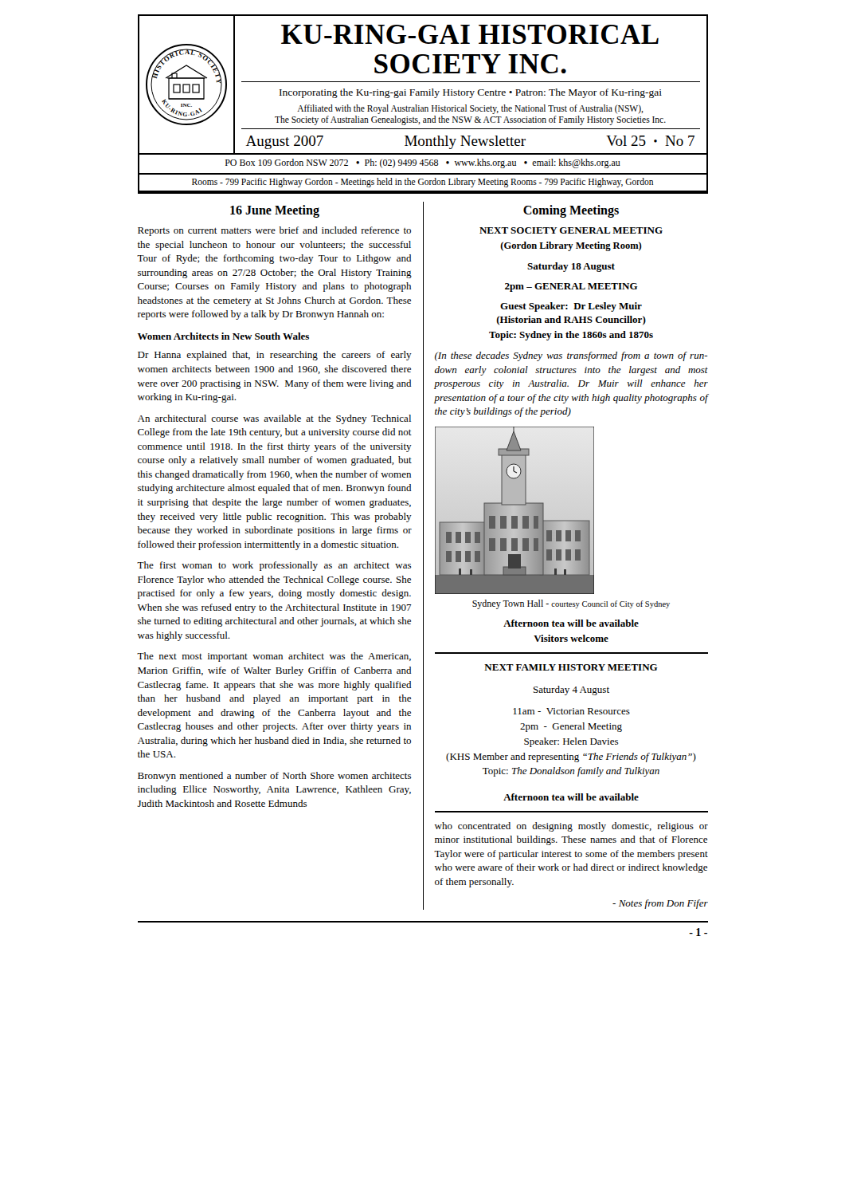HISTORICAL SOCIETY KU-RING-GAI INC.
KU-RING-GAI HISTORICAL SOCIETY INC.
Incorporating the Ku-ring-gai Family History Centre • Patron: The Mayor of Ku-ring-gai
Affiliated with the Royal Australian Historical Society, the National Trust of Australia (NSW),
The Society of Australian Genealogists, and the NSW & ACT Association of Family History Societies Inc.
August 2007 Monthly Newsletter Vol 25 • No 7
PO Box 109 Gordon NSW 2072 • Ph: (02) 9499 4568 • www.khs.org.au • email: khs@khs.org.au
Rooms - 799 Pacific Highway Gordon - Meetings held in the Gordon Library Meeting Rooms - 799 Pacific Highway, Gordon
16 June Meeting
Reports on current matters were brief and included reference to the special luncheon to honour our volunteers; the successful Tour of Ryde; the forthcoming two-day Tour to Lithgow and surrounding areas on 27/28 October; the Oral History Training Course; Courses on Family History and plans to photograph headstones at the cemetery at St Johns Church at Gordon. These reports were followed by a talk by Dr Bronwyn Hannah on:
Women Architects in New South Wales
Dr Hanna explained that, in researching the careers of early women architects between 1900 and 1960, she discovered there were over 200 practising in NSW. Many of them were living and working in Ku-ring-gai.
An architectural course was available at the Sydney Technical College from the late 19th century, but a university course did not commence until 1918. In the first thirty years of the university course only a relatively small number of women graduated, but this changed dramatically from 1960, when the number of women studying architecture almost equaled that of men. Bronwyn found it surprising that despite the large number of women graduates, they received very little public recognition. This was probably because they worked in subordinate positions in large firms or followed their profession intermittently in a domestic situation.
The first woman to work professionally as an architect was Florence Taylor who attended the Technical College course. She practised for only a few years, doing mostly domestic design. When she was refused entry to the Architectural Institute in 1907 she turned to editing architectural and other journals, at which she was highly successful.
The next most important woman architect was the American, Marion Griffin, wife of Walter Burley Griffin of Canberra and Castlecrag fame. It appears that she was more highly qualified than her husband and played an important part in the development and drawing of the Canberra layout and the Castlecrag houses and other projects. After over thirty years in Australia, during which her husband died in India, she returned to the USA.
Bronwyn mentioned a number of North Shore women architects including Ellice Nosworthy, Anita Lawrence, Kathleen Gray, Judith Mackintosh and Rosette Edmunds
Coming Meetings
NEXT SOCIETY GENERAL MEETING
(Gordon Library Meeting Room)
Saturday 18 August
2pm – GENERAL MEETING
Guest Speaker: Dr Lesley Muir
(Historian and RAHS Councillor)
Topic: Sydney in the 1860s and 1870s
(In these decades Sydney was transformed from a town of run-down early colonial structures into the largest and most prosperous city in Australia. Dr Muir will enhance her presentation of a tour of the city with high quality photographs of the city’s buildings of the period)
Sydney Town Hall - courtesy Council of City of Sydney
Afternoon tea will be available
Visitors welcome
NEXT FAMILY HISTORY MEETING
Saturday 4 August
11am - Victorian Resources
2pm - General Meeting
Speaker: Helen Davies (KHS Member and representing “The Friends of Tulkiyan”)
Topic: The Donaldson family and Tulkiyan
Afternoon tea will be available
who concentrated on designing mostly domestic, religious or minor institutional buildings. These names and that of Florence Taylor were of particular interest to some of the members present who were aware of their work or had direct or indirect knowledge of them personally.
- Notes from Don Fifer
- 1 -